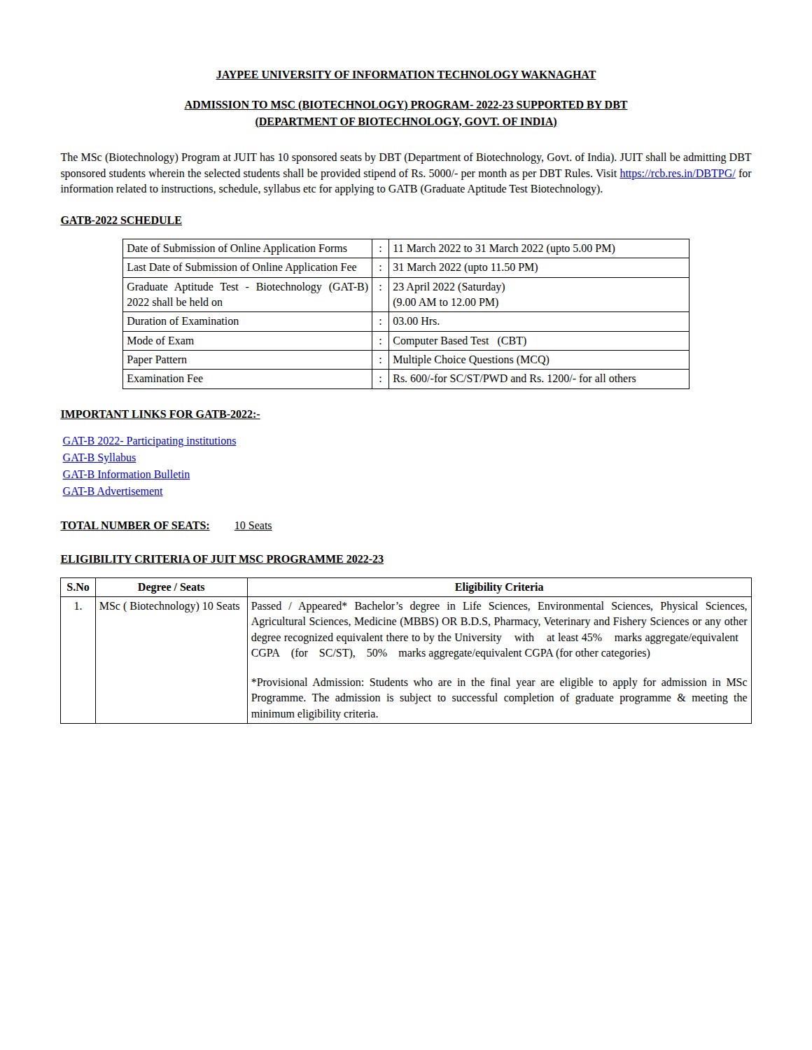JAYPEE UNIVERSITY OF INFORMATION TECHNOLOGY WAKNAGHAT
ADMISSION TO MSC (BIOTECHNOLOGY) PROGRAM- 2022-23 SUPPORTED BY DBT
(DEPARTMENT OF BIOTECHNOLOGY, GOVT. OF INDIA)
The MSc (Biotechnology) Program at JUIT has 10 sponsored seats by DBT (Department of Biotechnology, Govt. of India). JUIT shall be admitting DBT sponsored students wherein the selected students shall be provided stipend of Rs. 5000/- per month as per DBT Rules. Visit https://rcb.res.in/DBTPG/ for information related to instructions, schedule, syllabus etc for applying to GATB (Graduate Aptitude Test Biotechnology).
GATB-2022 SCHEDULE
| Date of Submission of Online Application Forms | : | 11 March 2022 to 31 March 2022 (upto 5.00 PM) |
| Last Date of Submission of Online Application Fee | : | 31 March 2022 (upto 11.50 PM) |
| Graduate Aptitude Test - Biotechnology (GAT-B) 2022 shall be held on | : | 23 April 2022 (Saturday) (9.00 AM to 12.00 PM) |
| Duration of Examination | : | 03.00 Hrs. |
| Mode of Exam | : | Computer Based Test (CBT) |
| Paper Pattern | : | Multiple Choice Questions (MCQ) |
| Examination Fee | : | Rs. 600/-for SC/ST/PWD and Rs. 1200/- for all others |
IMPORTANT LINKS FOR GATB-2022:-
GAT-B 2022- Participating institutions GAT-B Syllabus GAT-B Information Bulletin GAT-B Advertisement
TOTAL NUMBER OF SEATS:10 Seats
ELIGIBILITY CRITERIA OF JUIT MSC PROGRAMME 2022-23
| S.No | Degree / Seats | Eligibility Criteria |
| --- | --- | --- |
| 1. | MSc ( Biotechnology) 10 Seats | Passed / Appeared* Bachelor’s degree in Life Sciences, Environmental Sciences, Physical Sciences, Agricultural Sciences, Medicine (MBBS) OR B.D.S, Pharmacy, Veterinary and Fishery Sciences or any other degree recognized equivalent there to by the University with at least 45% marks aggregate/equivalent CGPA (for SC/ST), 50% marks aggregate/equivalent CGPA (for other categories) *Provisional Admission: Students who are in the final year are eligible to apply for admission in MSc Programme. The admission is subject to successful completion of graduate programme & meeting the minimum eligibility criteria. |